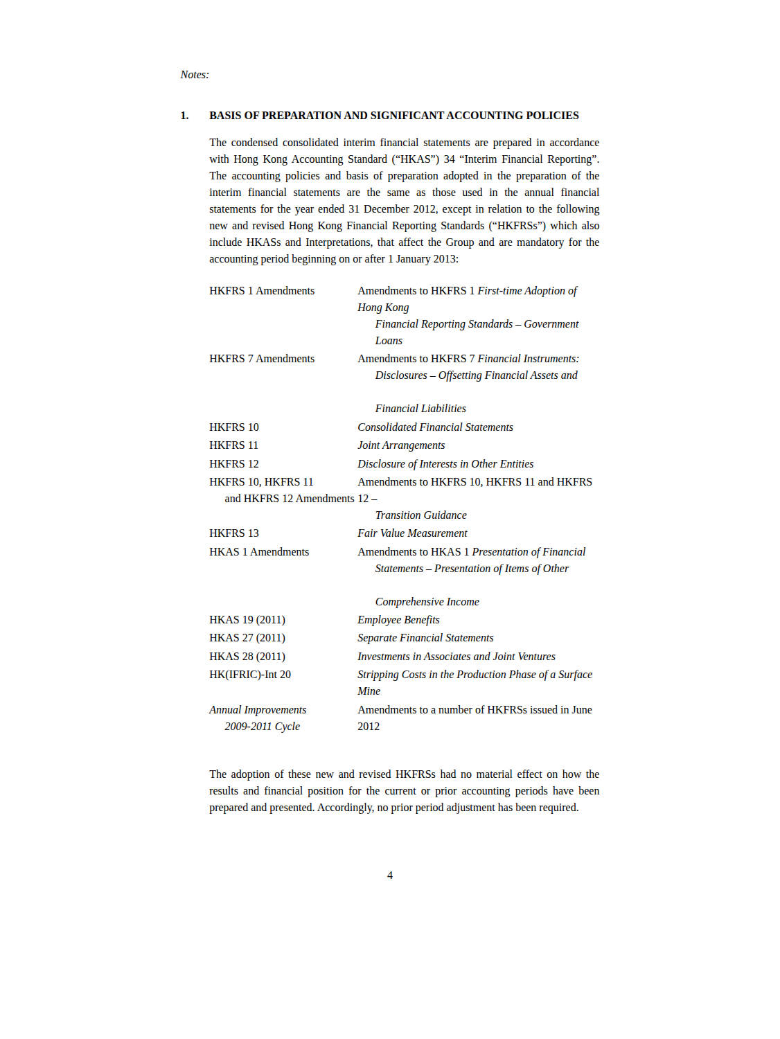Notes:
1.
BASIS OF PREPARATION AND SIGNIFICANT ACCOUNTING POLICIES
The condensed consolidated interim financial statements are prepared in accordance with Hong Kong Accounting Standard (“HKAS”) 34 “Interim Financial Reporting”. The accounting policies and basis of preparation adopted in the preparation of the interim financial statements are the same as those used in the annual financial statements for the year ended 31 December 2012, except in relation to the following new and revised Hong Kong Financial Reporting Standards (“HKFRSs”) which also include HKASs and Interpretations, that affect the Group and are mandatory for the accounting period beginning on or after 1 January 2013:
| HKFRS 1 Amendments | Amendments to HKFRS 1 First-time Adoption of Hong Kong Financial Reporting Standards – Government Loans |
| HKFRS 7 Amendments | Amendments to HKFRS 7 Financial Instruments: Disclosures – Offsetting Financial Assets and Financial Liabilities |
| HKFRS 10 | Consolidated Financial Statements |
| HKFRS 11 | Joint Arrangements |
| HKFRS 12 | Disclosure of Interests in Other Entities |
| HKFRS 10, HKFRS 11 and HKFRS 12 Amendments | Amendments to HKFRS 10, HKFRS 11 and HKFRS 12 – Transition Guidance |
| HKFRS 13 | Fair Value Measurement |
| HKAS 1 Amendments | Amendments to HKAS 1 Presentation of Financial Statements – Presentation of Items of Other Comprehensive Income |
| HKAS 19 (2011) | Employee Benefits |
| HKAS 27 (2011) | Separate Financial Statements |
| HKAS 28 (2011) | Investments in Associates and Joint Ventures |
| HK(IFRIC)-Int 20 | Stripping Costs in the Production Phase of a Surface Mine |
| Annual Improvements 2009-2011 Cycle | Amendments to a number of HKFRSs issued in June 2012 |
The adoption of these new and revised HKFRSs had no material effect on how the results and financial position for the current or prior accounting periods have been prepared and presented. Accordingly, no prior period adjustment has been required.
4